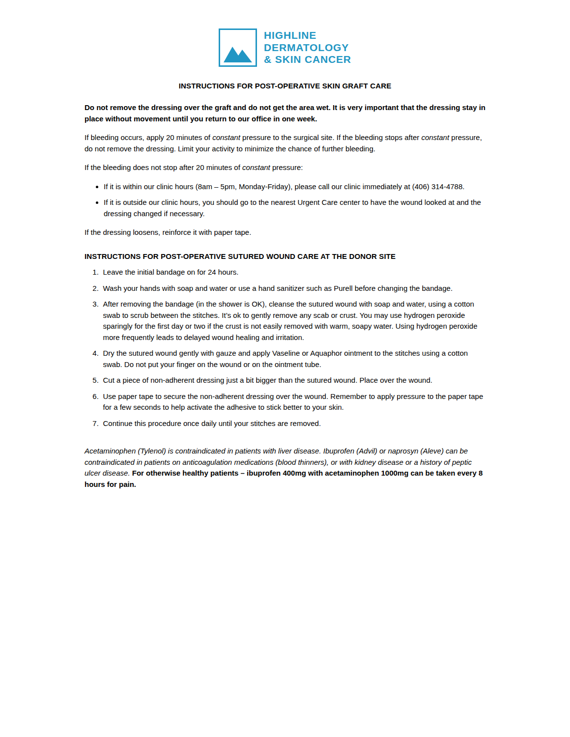Highline
Dermatology
& Skin Cancer
Instructions for Post-Operative Skin Graft Care
Do not remove the dressing over the graft and do not get the area wet. It is very important that the dressing stay in place without movement until you return to our office in one week.
If bleeding occurs, apply 20 minutes of constant pressure to the surgical site. If the bleeding stops after constant pressure, do not remove the dressing. Limit your activity to minimize the chance of further bleeding.
If the bleeding does not stop after 20 minutes of constant pressure:
If it is within our clinic hours (8am – 5pm, Monday-Friday), please call our clinic immediately at (406) 314-4788.
If it is outside our clinic hours, you should go to the nearest Urgent Care center to have the wound looked at and the dressing changed if necessary.
If the dressing loosens, reinforce it with paper tape.
Instructions for Post-Operative Sutured Wound Care at the Donor Site
Leave the initial bandage on for 24 hours.
Wash your hands with soap and water or use a hand sanitizer such as Purell before changing the bandage.
After removing the bandage (in the shower is OK), cleanse the sutured wound with soap and water, using a cotton swab to scrub between the stitches. It’s ok to gently remove any scab or crust. You may use hydrogen peroxide sparingly for the first day or two if the crust is not easily removed with warm, soapy water. Using hydrogen peroxide more frequently leads to delayed wound healing and irritation.
Dry the sutured wound gently with gauze and apply Vaseline or Aquaphor ointment to the stitches using a cotton swab. Do not put your finger on the wound or on the ointment tube.
Cut a piece of non-adherent dressing just a bit bigger than the sutured wound. Place over the wound.
Use paper tape to secure the non-adherent dressing over the wound. Remember to apply pressure to the paper tape for a few seconds to help activate the adhesive to stick better to your skin.
Continue this procedure once daily until your stitches are removed.
Acetaminophen (Tylenol) is contraindicated in patients with liver disease. Ibuprofen (Advil) or naprosyn (Aleve) can be contraindicated in patients on anticoagulation medications (blood thinners), or with kidney disease or a history of peptic ulcer disease. For otherwise healthy patients – ibuprofen 400mg with acetaminophen 1000mg can be taken every 8 hours for pain.